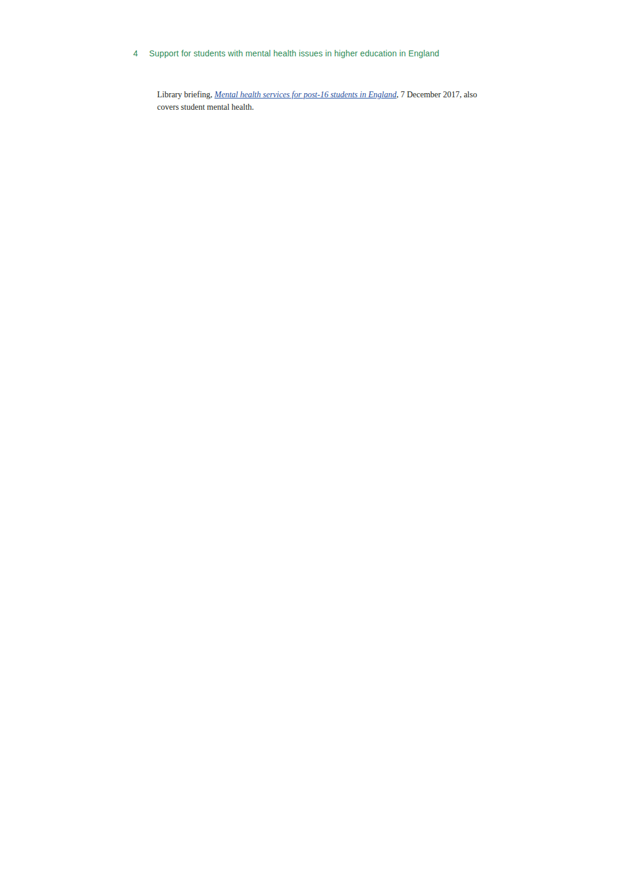4 Support for students with mental health issues in higher education in England
Library briefing, Mental health services for post-16 students in England, 7 December 2017, also covers student mental health.